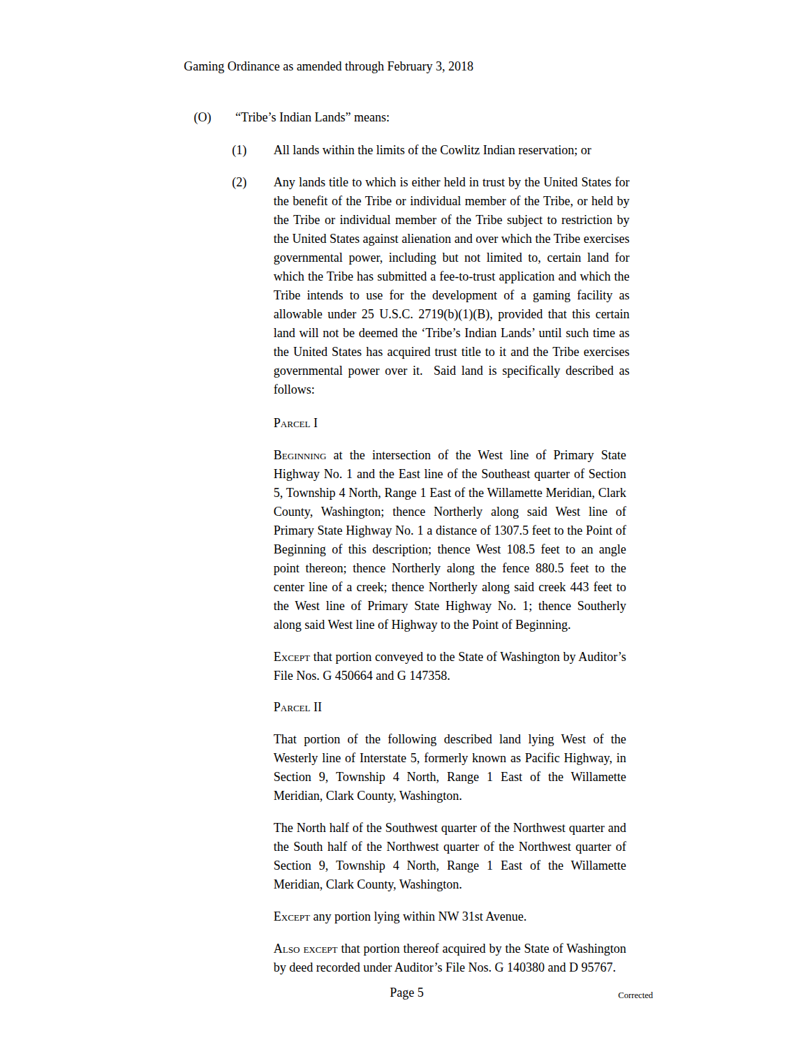Gaming Ordinance as amended through February 3, 2018
(O)
“Tribe’s Indian Lands” means:
(1)
All lands within the limits of the Cowlitz Indian reservation; or
(2)
Any lands title to which is either held in trust by the United States for the benefit of the Tribe or individual member of the Tribe, or held by the Tribe or individual member of the Tribe subject to restriction by the United States against alienation and over which the Tribe exercises governmental power, including but not limited to, certain land for which the Tribe has submitted a fee-to-trust application and which the Tribe intends to use for the development of a gaming facility as allowable under 25 U.S.C. 2719(b)(1)(B), provided that this certain land will not be deemed the ‘Tribe’s Indian Lands’ until such time as the United States has acquired trust title to it and the Tribe exercises governmental power over it. Said land is specifically described as follows:
Parcel I
Beginning at the intersection of the West line of Primary State Highway No. 1 and the East line of the Southeast quarter of Section 5, Township 4 North, Range 1 East of the Willamette Meridian, Clark County, Washington; thence Northerly along said West line of Primary State Highway No. 1 a distance of 1307.5 feet to the Point of Beginning of this description; thence West 108.5 feet to an angle point thereon; thence Northerly along the fence 880.5 feet to the center line of a creek; thence Northerly along said creek 443 feet to the West line of Primary State Highway No. 1; thence Southerly along said West line of Highway to the Point of Beginning.
Except that portion conveyed to the State of Washington by Auditor’s File Nos. G 450664 and G 147358.
Parcel II
That portion of the following described land lying West of the Westerly line of Interstate 5, formerly known as Pacific Highway, in Section 9, Township 4 North, Range 1 East of the Willamette Meridian, Clark County, Washington.
The North half of the Southwest quarter of the Northwest quarter and the South half of the Northwest quarter of the Northwest quarter of Section 9, Township 4 North, Range 1 East of the Willamette Meridian, Clark County, Washington.
Except any portion lying within NW 31st Avenue.
Also except that portion thereof acquired by the State of Washington by deed recorded under Auditor’s File Nos. G 140380 and D 95767.
Page 5
Corrected